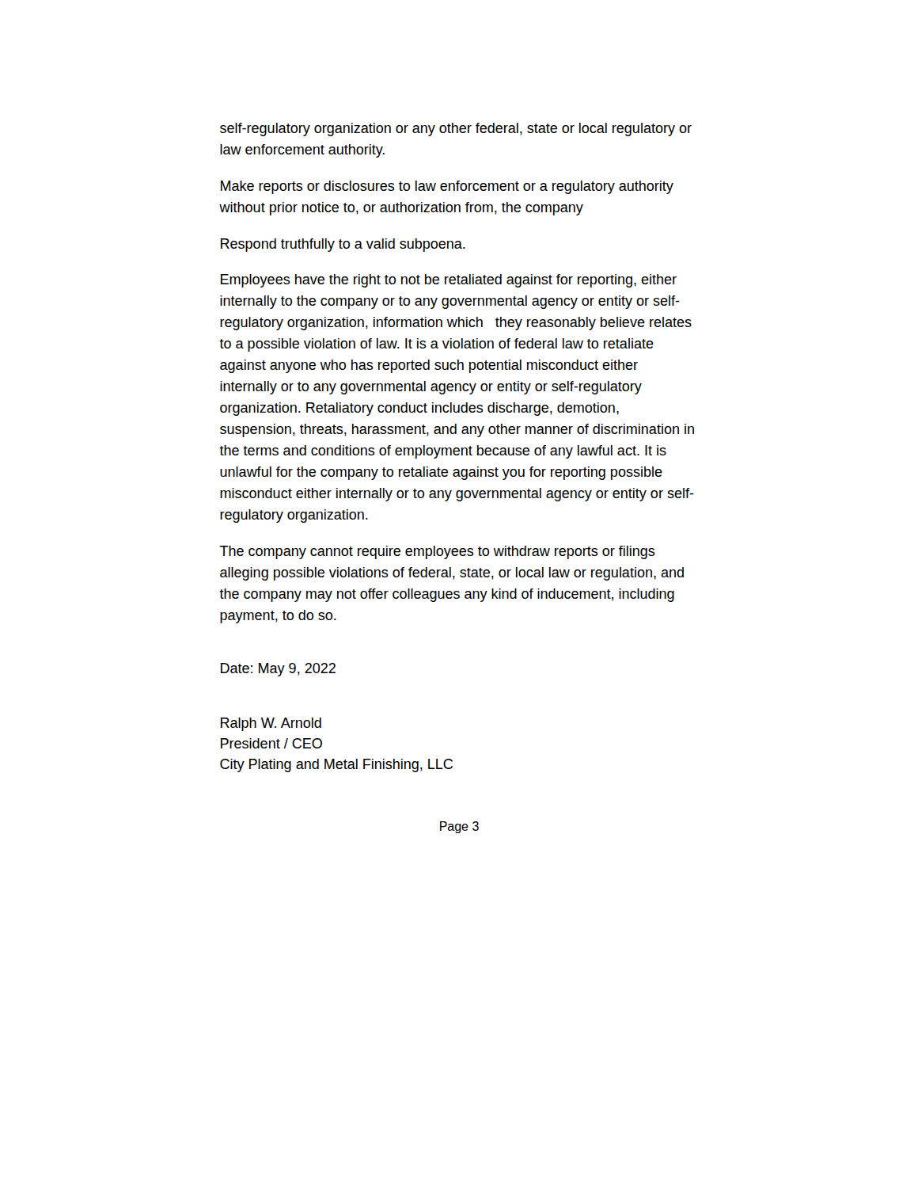self-regulatory organization or any other federal, state or local regulatory or law enforcement authority.
Make reports or disclosures to law enforcement or a regulatory authority without prior notice to, or authorization from, the company
Respond truthfully to a valid subpoena.
Employees have the right to not be retaliated against for reporting, either internally to the company or to any governmental agency or entity or self-regulatory organization, information which they reasonably believe relates to a possible violation of law. It is a violation of federal law to retaliate against anyone who has reported such potential misconduct either internally or to any governmental agency or entity or self-regulatory organization. Retaliatory conduct includes discharge, demotion, suspension, threats, harassment, and any other manner of discrimination in the terms and conditions of employment because of any lawful act. It is unlawful for the company to retaliate against you for reporting possible misconduct either internally or to any governmental agency or entity or self-regulatory organization.
The company cannot require employees to withdraw reports or filings alleging possible violations of federal, state, or local law or regulation, and the company may not offer colleagues any kind of inducement, including payment, to do so.
Date: May 9, 2022
Ralph W. Arnold
President / CEO
City Plating and Metal Finishing, LLC
Page 3